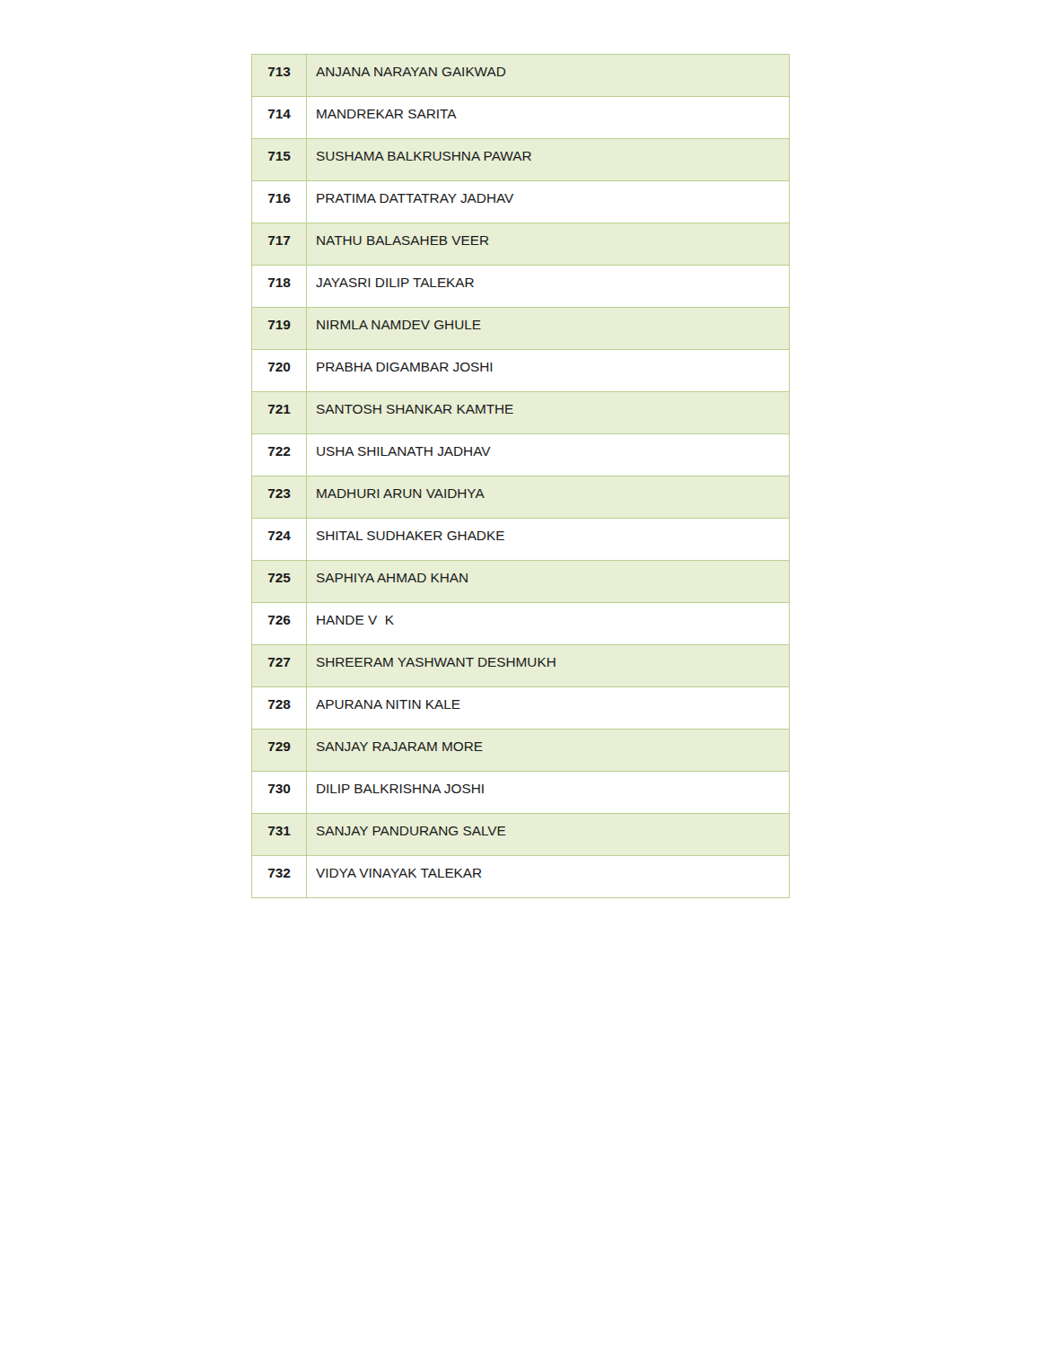| 713 | ANJANA NARAYAN GAIKWAD |
| 714 | MANDREKAR SARITA |
| 715 | SUSHAMA BALKRUSHNA PAWAR |
| 716 | PRATIMA DATTATRAY JADHAV |
| 717 | NATHU BALASAHEB VEER |
| 718 | JAYASRI DILIP TALEKAR |
| 719 | NIRMLA NAMDEV GHULE |
| 720 | PRABHA DIGAMBAR JOSHI |
| 721 | SANTOSH SHANKAR KAMTHE |
| 722 | USHA SHILANATH JADHAV |
| 723 | MADHURI ARUN VAIDHYA |
| 724 | SHITAL SUDHAKER GHADKE |
| 725 | SAPHIYA AHMAD KHAN |
| 726 | HANDE V K |
| 727 | SHREERAM YASHWANT DESHMUKH |
| 728 | APURANA NITIN KALE |
| 729 | SANJAY RAJARAM MORE |
| 730 | DILIP BALKRISHNA JOSHI |
| 731 | SANJAY PANDURANG SALVE |
| 732 | VIDYA VINAYAK TALEKAR |